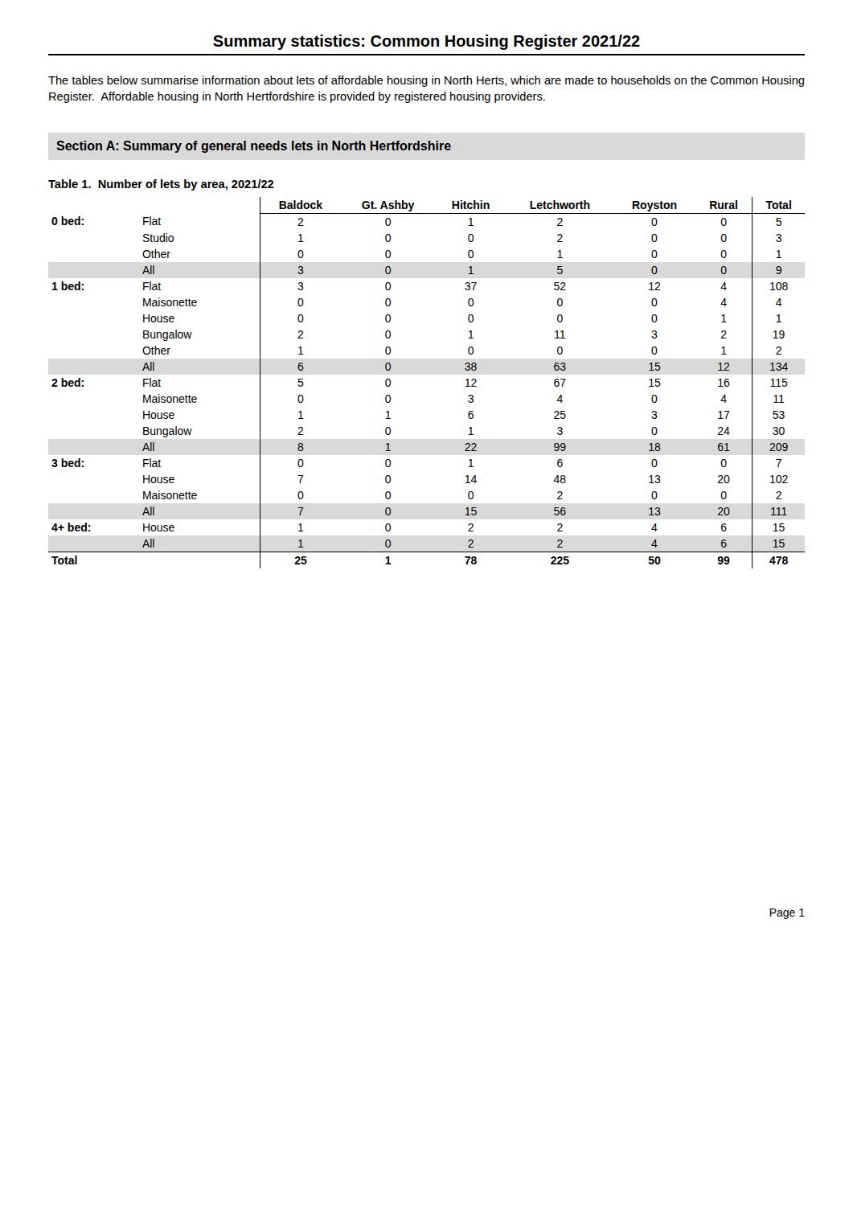Summary statistics: Common Housing Register 2021/22
The tables below summarise information about lets of affordable housing in North Herts, which are made to households on the Common Housing Register. Affordable housing in North Hertfordshire is provided by registered housing providers.
Section A: Summary of general needs lets in North Hertfordshire
Table 1. Number of lets by area, 2021/22
| | | Baldock | Gt. Ashby | Hitchin | Letchworth | Royston | Rural | Total |
| --- | --- | --- | --- | --- | --- | --- | --- | --- |
| 0 bed: | Flat | 2 | 0 | 1 | 2 | 0 | 0 | 5 |
| | Studio | 1 | 0 | 0 | 2 | 0 | 0 | 3 |
| | Other | 0 | 0 | 0 | 1 | 0 | 0 | 1 |
| | All | 3 | 0 | 1 | 5 | 0 | 0 | 9 |
| 1 bed: | Flat | 3 | 0 | 37 | 52 | 12 | 4 | 108 |
| | Maisonette | 0 | 0 | 0 | 0 | 0 | 4 | 4 |
| | House | 0 | 0 | 0 | 0 | 0 | 1 | 1 |
| | Bungalow | 2 | 0 | 1 | 11 | 3 | 2 | 19 |
| | Other | 1 | 0 | 0 | 0 | 0 | 1 | 2 |
| | All | 6 | 0 | 38 | 63 | 15 | 12 | 134 |
| 2 bed: | Flat | 5 | 0 | 12 | 67 | 15 | 16 | 115 |
| | Maisonette | 0 | 0 | 3 | 4 | 0 | 4 | 11 |
| | House | 1 | 1 | 6 | 25 | 3 | 17 | 53 |
| | Bungalow | 2 | 0 | 1 | 3 | 0 | 24 | 30 |
| | All | 8 | 1 | 22 | 99 | 18 | 61 | 209 |
| 3 bed: | Flat | 0 | 0 | 1 | 6 | 0 | 0 | 7 |
| | House | 7 | 0 | 14 | 48 | 13 | 20 | 102 |
| | Maisonette | 0 | 0 | 0 | 2 | 0 | 0 | 2 |
| | All | 7 | 0 | 15 | 56 | 13 | 20 | 111 |
| 4+ bed: | House | 1 | 0 | 2 | 2 | 4 | 6 | 15 |
| | All | 1 | 0 | 2 | 2 | 4 | 6 | 15 |
| Total | | 25 | 1 | 78 | 225 | 50 | 99 | 478 |
Page 1